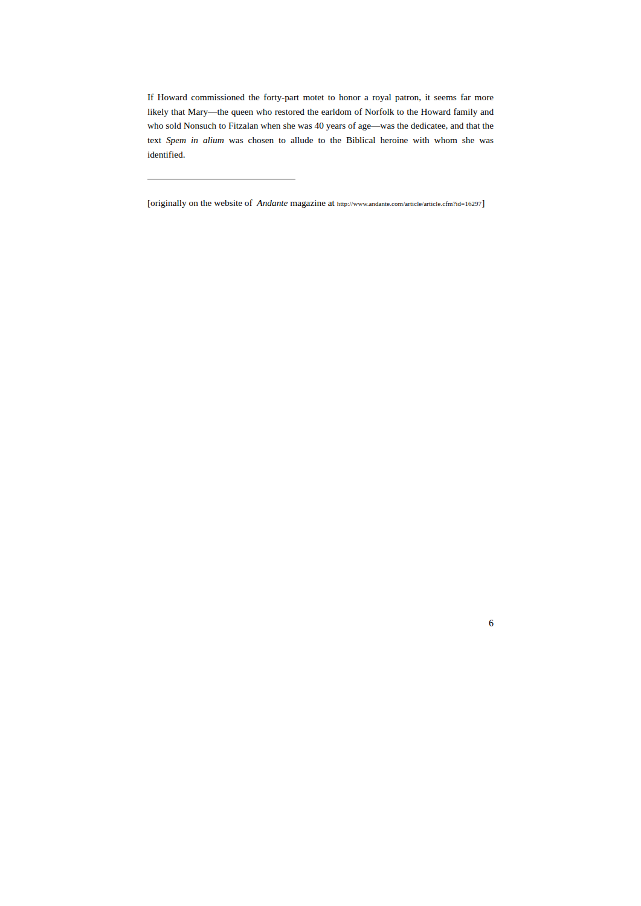If Howard commissioned the forty-part motet to honor a royal patron, it seems far more likely that Mary—the queen who restored the earldom of Norfolk to the Howard family and who sold Nonsuch to Fitzalan when she was 40 years of age—was the dedicatee, and that the text Spem in alium was chosen to allude to the Biblical heroine with whom she was identified.
[originally on the website of Andante magazine at http://www.andante.com/article/article.cfm?id=16297]
6